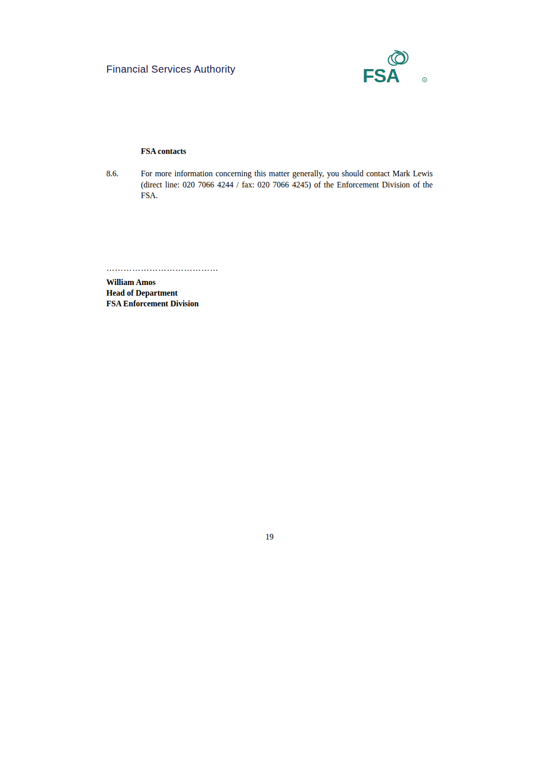Financial Services Authority
FSA R
FSA contacts
8.6.
For more information concerning this matter generally, you should contact Mark Lewis (direct line: 020 7066 4244 / fax: 020 7066 4245) of the Enforcement Division of the FSA.
…………………………………
William Amos
Head of Department
FSA Enforcement Division
19